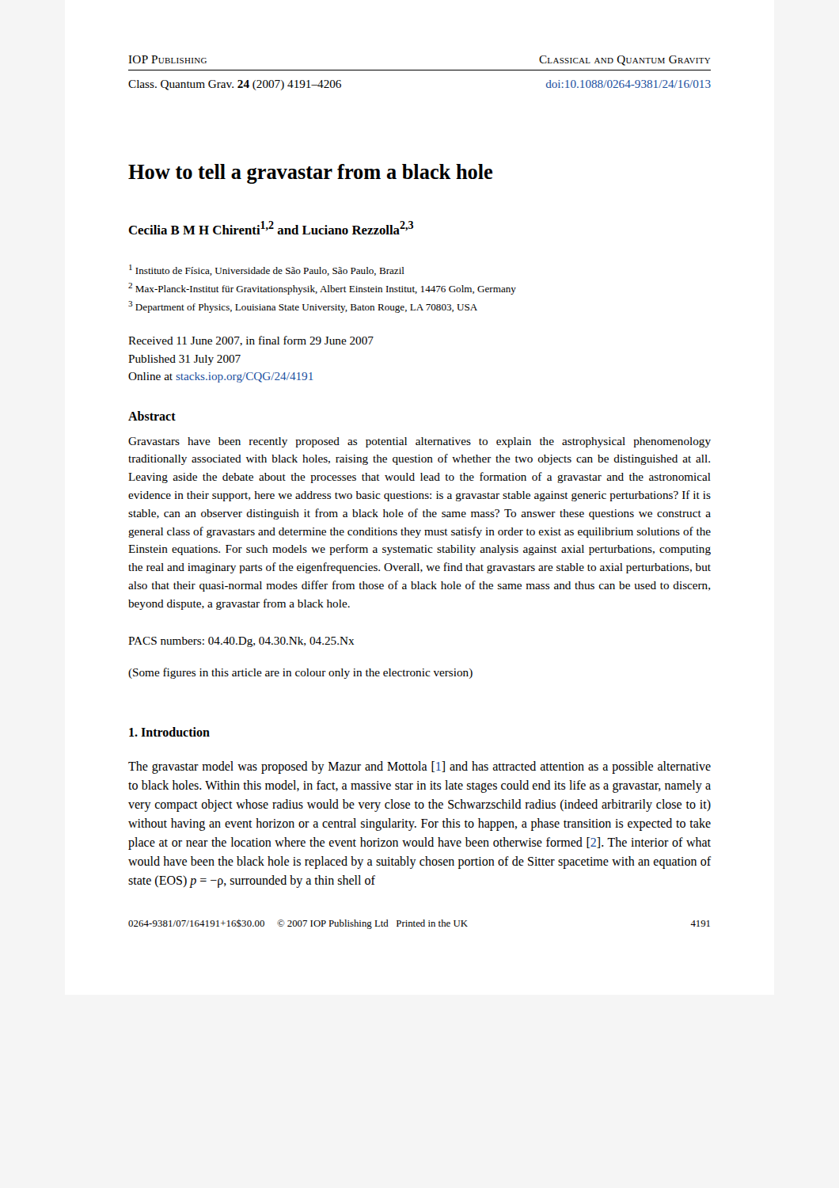IOP Publishing
Classical and Quantum Gravity
Class. Quantum Grav. 24 (2007) 4191–4206
doi:10.1088/0264-9381/24/16/013
How to tell a gravastar from a black hole
Cecilia B M H Chirenti1,2 and Luciano Rezzolla2,3
1 Instituto de Física, Universidade de São Paulo, São Paulo, Brazil
2 Max-Planck-Institut für Gravitationsphysik, Albert Einstein Institut, 14476 Golm, Germany
3 Department of Physics, Louisiana State University, Baton Rouge, LA 70803, USA
Received 11 June 2007, in final form 29 June 2007
Published 31 July 2007
Online at stacks.iop.org/CQG/24/4191
Abstract
Gravastars have been recently proposed as potential alternatives to explain the astrophysical phenomenology traditionally associated with black holes, raising the question of whether the two objects can be distinguished at all. Leaving aside the debate about the processes that would lead to the formation of a gravastar and the astronomical evidence in their support, here we address two basic questions: is a gravastar stable against generic perturbations? If it is stable, can an observer distinguish it from a black hole of the same mass? To answer these questions we construct a general class of gravastars and determine the conditions they must satisfy in order to exist as equilibrium solutions of the Einstein equations. For such models we perform a systematic stability analysis against axial perturbations, computing the real and imaginary parts of the eigenfrequencies. Overall, we find that gravastars are stable to axial perturbations, but also that their quasi-normal modes differ from those of a black hole of the same mass and thus can be used to discern, beyond dispute, a gravastar from a black hole.
PACS numbers: 04.40.Dg, 04.30.Nk, 04.25.Nx
(Some figures in this article are in colour only in the electronic version)
1. Introduction
The gravastar model was proposed by Mazur and Mottola [1] and has attracted attention as a possible alternative to black holes. Within this model, in fact, a massive star in its late stages could end its life as a gravastar, namely a very compact object whose radius would be very close to the Schwarzschild radius (indeed arbitrarily close to it) without having an event horizon or a central singularity. For this to happen, a phase transition is expected to take place at or near the location where the event horizon would have been otherwise formed [2]. The interior of what would have been the black hole is replaced by a suitably chosen portion of de Sitter spacetime with an equation of state (EOS) p = −ρ, surrounded by a thin shell of
0264-9381/07/164191+16$30.00
© 2007 IOP Publishing Ltd Printed in the UK
4191